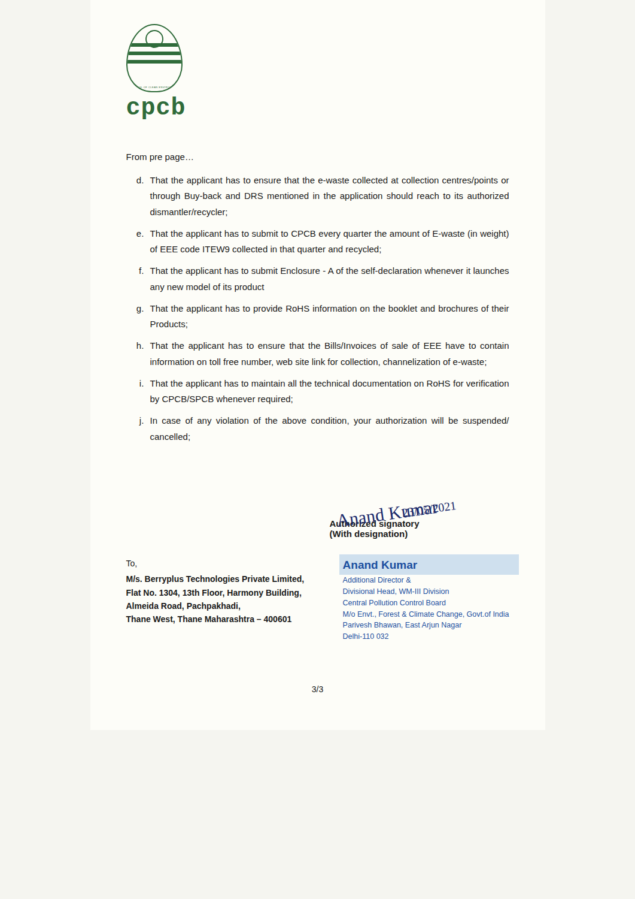IN A VIGIL OF CLEAN ENVIRONMENT
cpcb
From pre page…
That the applicant has to ensure that the e-waste collected at collection centres/points or through Buy-back and DRS mentioned in the application should reach to its authorized dismantler/recycler;
That the applicant has to submit to CPCB every quarter the amount of E-waste (in weight) of EEE code ITEW9 collected in that quarter and recycled;
That the applicant has to submit Enclosure - A of the self-declaration whenever it launches any new model of its product
That the applicant has to provide RoHS information on the booklet and brochures of their Products;
That the applicant has to ensure that the Bills/Invoices of sale of EEE have to contain information on toll free number, web site link for collection, channelization of e-waste;
That the applicant has to maintain all the technical documentation on RoHS for verification by CPCB/SPCB whenever required;
In case of any violation of the above condition, your authorization will be suspended/ cancelled;
Anand Kumar
23/05/2021
Authorized signatory
(With designation)
To,
M/s. Berryplus Technologies Private Limited,
Flat No. 1304, 13th Floor, Harmony Building,
Almeida Road, Pachpakhadi,
Thane West, Thane Maharashtra – 400601
Anand Kumar
Additional Director &
Divisional Head, WM-III Division
Central Pollution Control Board
M/o Envt., Forest & Climate Change, Govt.of India
Parivesh Bhawan, East Arjun Nagar
Delhi-110 032
3/3